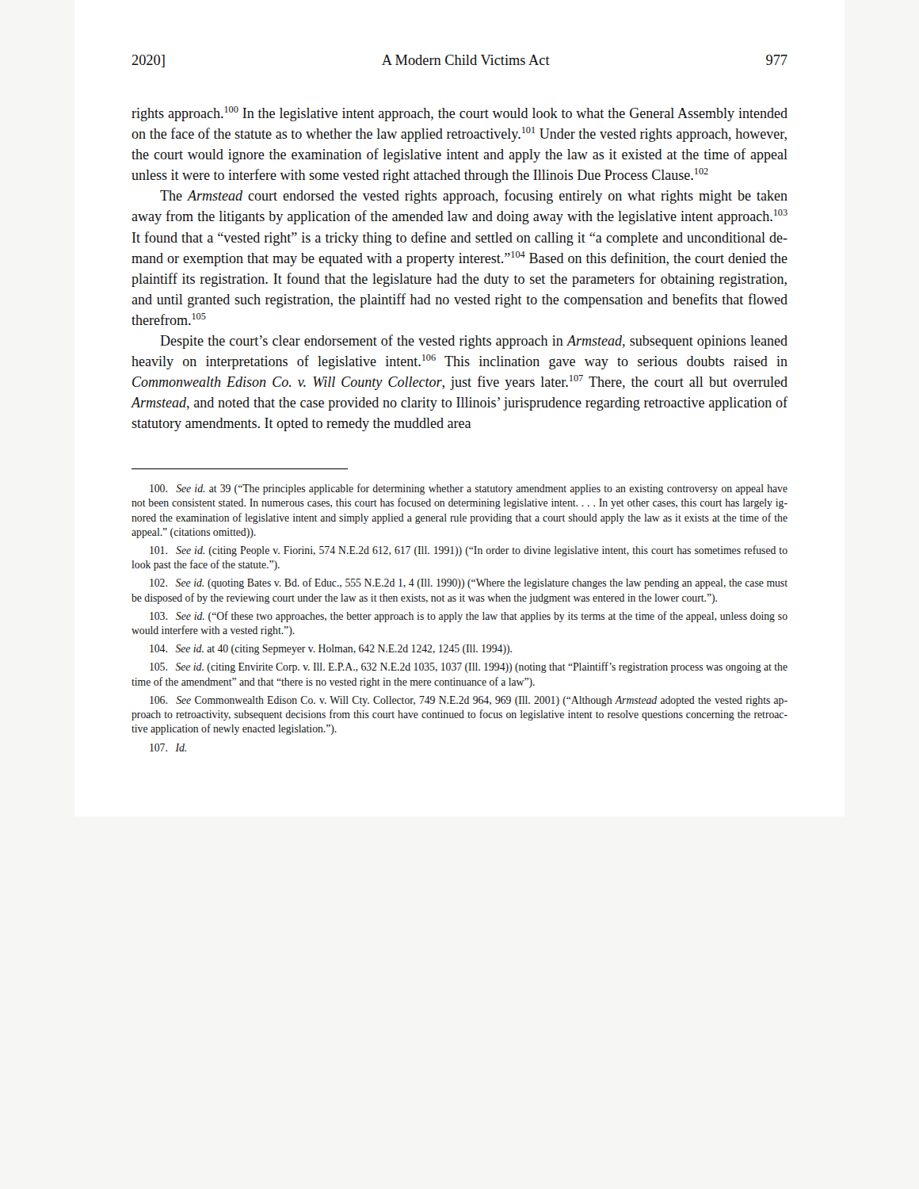2020] A Modern Child Victims Act 977
rights approach.100 In the legislative intent approach, the court would look to what the General Assembly intended on the face of the statute as to whether the law applied retroactively.101 Under the vested rights approach, however, the court would ignore the examination of legislative intent and apply the law as it existed at the time of appeal unless it were to interfere with some vested right attached through the Illinois Due Process Clause.102
The Armstead court endorsed the vested rights approach, focusing entirely on what rights might be taken away from the litigants by application of the amended law and doing away with the legislative intent approach.103 It found that a “vested right” is a tricky thing to define and settled on calling it “a complete and unconditional demand or exemption that may be equated with a property interest.”104 Based on this definition, the court denied the plaintiff its registration. It found that the legislature had the duty to set the parameters for obtaining registration, and until granted such registration, the plaintiff had no vested right to the compensation and benefits that flowed therefrom.105
Despite the court’s clear endorsement of the vested rights approach in Armstead, subsequent opinions leaned heavily on interpretations of legislative intent.106 This inclination gave way to serious doubts raised in Commonwealth Edison Co. v. Will County Collector, just five years later.107 There, the court all but overruled Armstead, and noted that the case provided no clarity to Illinois’ jurisprudence regarding retroactive application of statutory amendments. It opted to remedy the muddled area
100. See id. at 39 (“The principles applicable for determining whether a statutory amendment applies to an existing controversy on appeal have not been consistent stated. In numerous cases, this court has focused on determining legislative intent. . . . In yet other cases, this court has largely ignored the examination of legislative intent and simply applied a general rule providing that a court should apply the law as it exists at the time of the appeal.” (citations omitted)).
101. See id. (citing People v. Fiorini, 574 N.E.2d 612, 617 (Ill. 1991)) (“In order to divine legislative intent, this court has sometimes refused to look past the face of the statute.”).
102. See id. (quoting Bates v. Bd. of Educ., 555 N.E.2d 1, 4 (Ill. 1990)) (“Where the legislature changes the law pending an appeal, the case must be disposed of by the reviewing court under the law as it then exists, not as it was when the judgment was entered in the lower court.”).
103. See id. (“Of these two approaches, the better approach is to apply the law that applies by its terms at the time of the appeal, unless doing so would interfere with a vested right.”).
104. See id. at 40 (citing Sepmeyer v. Holman, 642 N.E.2d 1242, 1245 (Ill. 1994)).
105. See id. (citing Envirite Corp. v. Ill. E.P.A., 632 N.E.2d 1035, 1037 (Ill. 1994)) (noting that “Plaintiff’s registration process was ongoing at the time of the amendment” and that “there is no vested right in the mere continuance of a law”).
106. See Commonwealth Edison Co. v. Will Cty. Collector, 749 N.E.2d 964, 969 (Ill. 2001) (“Although Armstead adopted the vested rights approach to retroactivity, subsequent decisions from this court have continued to focus on legislative intent to resolve questions concerning the retroactive application of newly enacted legislation.”).
107. Id.